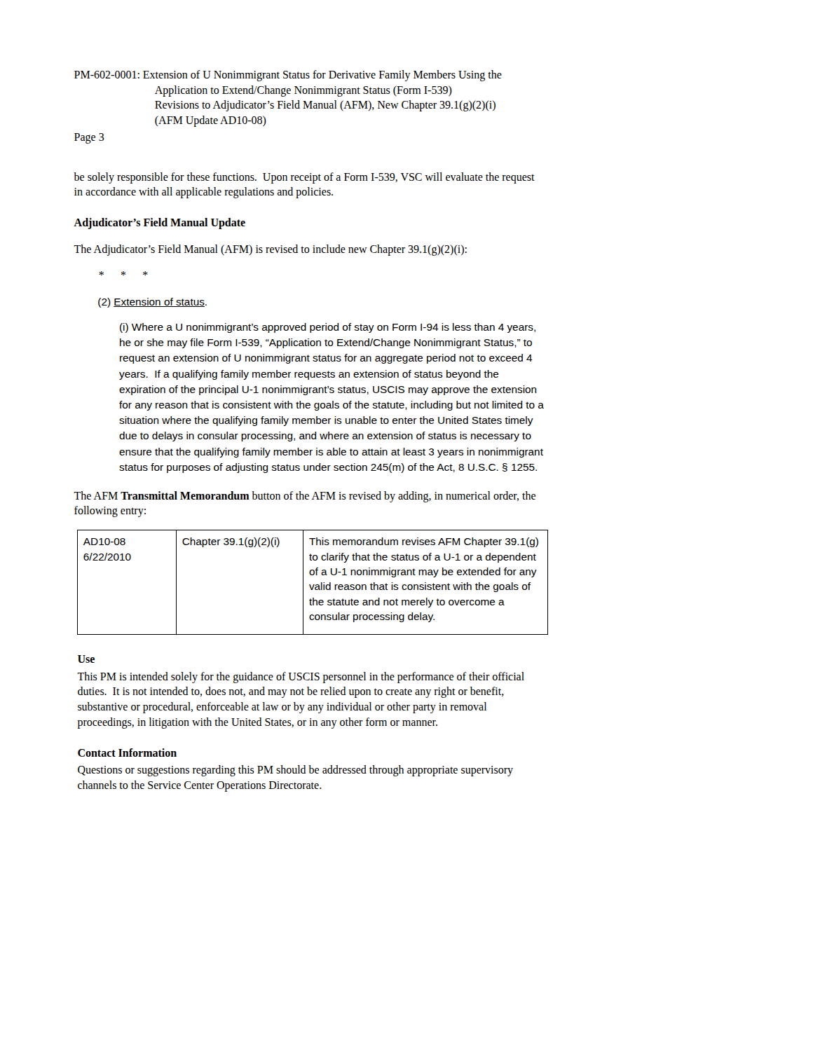PM-602-0001: Extension of U Nonimmigrant Status for Derivative Family Members Using the
Application to Extend/Change Nonimmigrant Status (Form I-539)
Revisions to Adjudicator’s Field Manual (AFM), New Chapter 39.1(g)(2)(i)
(AFM Update AD10-08)
Page 3
be solely responsible for these functions. Upon receipt of a Form I-539, VSC will evaluate the request in accordance with all applicable regulations and policies.
Adjudicator’s Field Manual Update
The Adjudicator’s Field Manual (AFM) is revised to include new Chapter 39.1(g)(2)(i):
* * *
(2) Extension of status.
(i) Where a U nonimmigrant’s approved period of stay on Form I-94 is less than 4 years, he or she may file Form I-539, “Application to Extend/Change Nonimmigrant Status,” to request an extension of U nonimmigrant status for an aggregate period not to exceed 4 years. If a qualifying family member requests an extension of status beyond the expiration of the principal U-1 nonimmigrant’s status, USCIS may approve the extension for any reason that is consistent with the goals of the statute, including but not limited to a situation where the qualifying family member is unable to enter the United States timely due to delays in consular processing, and where an extension of status is necessary to ensure that the qualifying family member is able to attain at least 3 years in nonimmigrant status for purposes of adjusting status under section 245(m) of the Act, 8 U.S.C. § 1255.
The AFM Transmittal Memorandum button of the AFM is revised by adding, in numerical order, the following entry:
| AD10-08 6/22/2010 | Chapter 39.1(g)(2)(i) | This memorandum revises AFM Chapter 39.1(g) to clarify that the status of a U-1 or a dependent of a U-1 nonimmigrant may be extended for any valid reason that is consistent with the goals of the statute and not merely to overcome a consular processing delay. |
Use
This PM is intended solely for the guidance of USCIS personnel in the performance of their official duties. It is not intended to, does not, and may not be relied upon to create any right or benefit, substantive or procedural, enforceable at law or by any individual or other party in removal proceedings, in litigation with the United States, or in any other form or manner.
Contact Information
Questions or suggestions regarding this PM should be addressed through appropriate supervisory channels to the Service Center Operations Directorate.